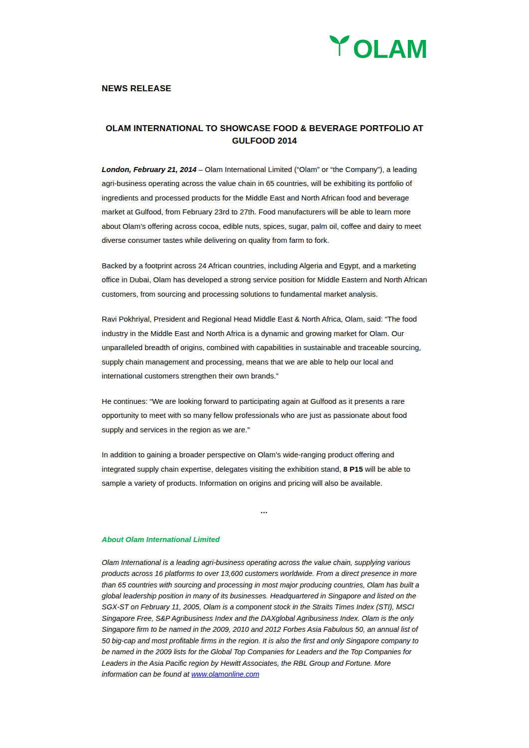OLAM
NEWS RELEASE
OLAM INTERNATIONAL TO SHOWCASE FOOD & BEVERAGE PORTFOLIO AT GULFOOD 2014
London, February 21, 2014 – Olam International Limited (“Olam” or “the Company”), a leading agri-business operating across the value chain in 65 countries, will be exhibiting its portfolio of ingredients and processed products for the Middle East and North African food and beverage market at Gulfood, from February 23rd to 27th. Food manufacturers will be able to learn more about Olam’s offering across cocoa, edible nuts, spices, sugar, palm oil, coffee and dairy to meet diverse consumer tastes while delivering on quality from farm to fork.
Backed by a footprint across 24 African countries, including Algeria and Egypt, and a marketing office in Dubai, Olam has developed a strong service position for Middle Eastern and North African customers, from sourcing and processing solutions to fundamental market analysis.
Ravi Pokhriyal, President and Regional Head Middle East & North Africa, Olam, said: “The food industry in the Middle East and North Africa is a dynamic and growing market for Olam. Our unparalleled breadth of origins, combined with capabilities in sustainable and traceable sourcing, supply chain management and processing, means that we are able to help our local and international customers strengthen their own brands.”
He continues: “We are looking forward to participating again at Gulfood as it presents a rare opportunity to meet with so many fellow professionals who are just as passionate about food supply and services in the region as we are.”
In addition to gaining a broader perspective on Olam’s wide-ranging product offering and integrated supply chain expertise, delegates visiting the exhibition stand, 8 P15 will be able to sample a variety of products. Information on origins and pricing will also be available.
…
About Olam International Limited
Olam International is a leading agri-business operating across the value chain, supplying various products across 16 platforms to over 13,600 customers worldwide. From a direct presence in more than 65 countries with sourcing and processing in most major producing countries, Olam has built a global leadership position in many of its businesses. Headquartered in Singapore and listed on the SGX-ST on February 11, 2005, Olam is a component stock in the Straits Times Index (STI), MSCI Singapore Free, S&P Agribusiness Index and the DAXglobal Agribusiness Index. Olam is the only Singapore firm to be named in the 2009, 2010 and 2012 Forbes Asia Fabulous 50, an annual list of 50 big-cap and most profitable firms in the region. It is also the first and only Singapore company to be named in the 2009 lists for the Global Top Companies for Leaders and the Top Companies for Leaders in the Asia Pacific region by Hewitt Associates, the RBL Group and Fortune. More information can be found at www.olamonline.com